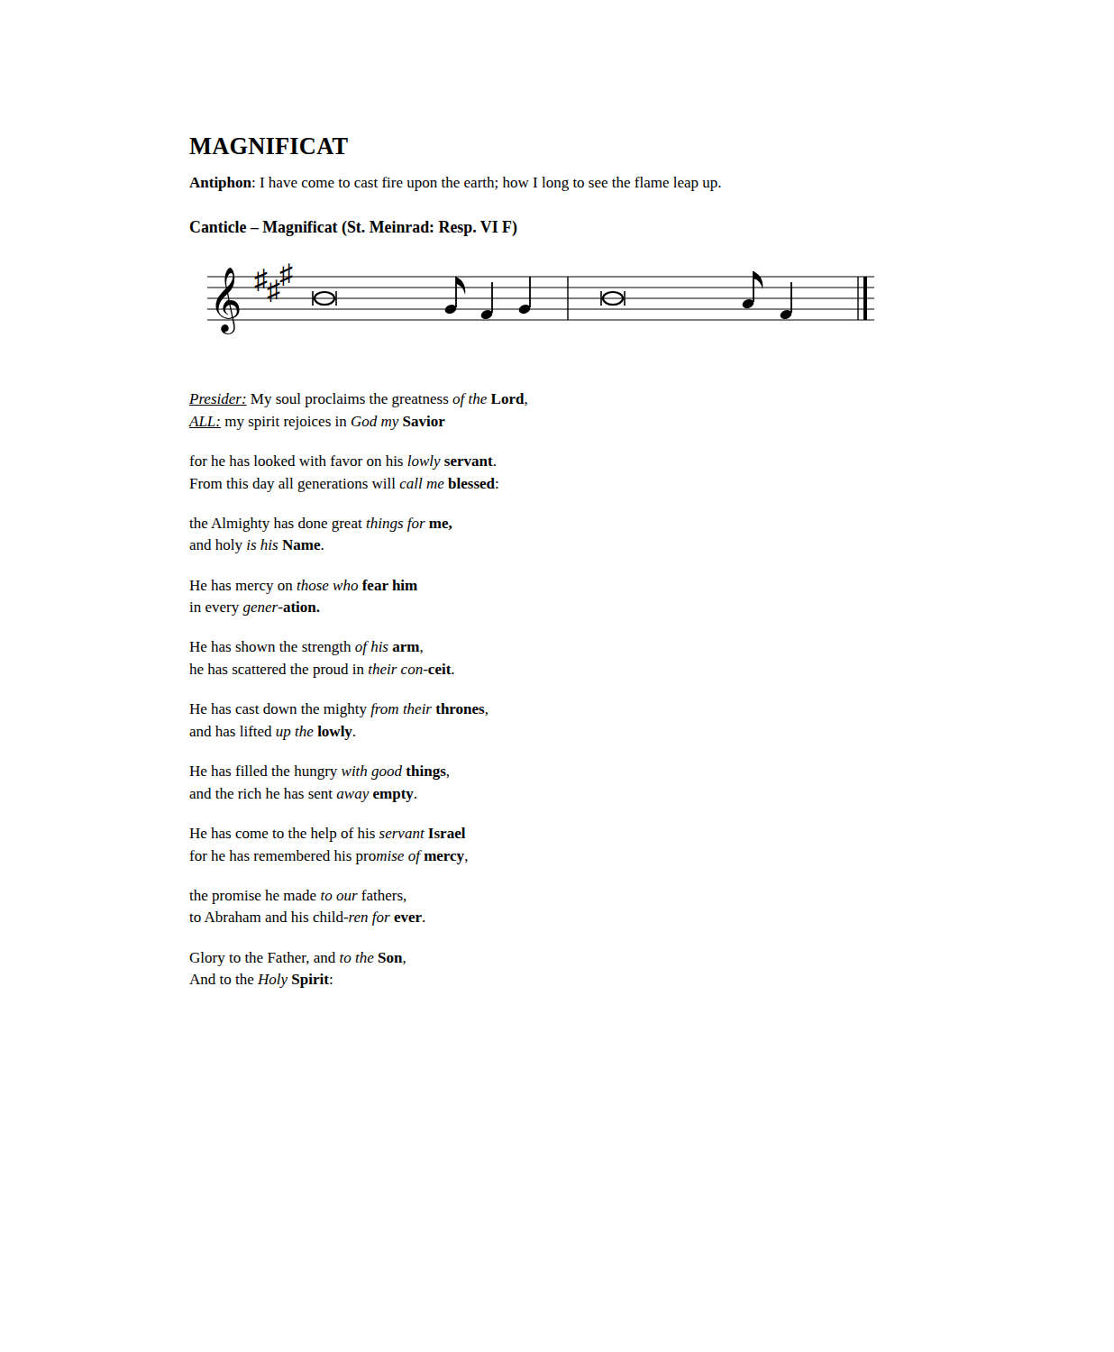MAGNIFICAT
Antiphon: I have come to cast fire upon the earth; how I long to see the flame leap up.
Canticle – Magnificat (St. Meinrad: Resp. VI F)
𝄞 ♯ ♯ ♯
Presider: My soul proclaims the greatness of the Lord,
ALL: my spirit rejoices in God my Savior
for he has looked with favor on his lowly servant.
From this day all generations will call me blessed:
the Almighty has done great things for me,
and holy is his Name.
He has mercy on those who fear him
in every gener-ation.
He has shown the strength of his arm,
he has scattered the proud in their con-ceit.
He has cast down the mighty from their thrones,
and has lifted up the lowly.
He has filled the hungry with good things,
and the rich he has sent away empty.
He has come to the help of his servant Israel
for he has remembered his promise of mercy,
the promise he made to our fathers,
to Abraham and his child-ren for ever.
Glory to the Father, and to the Son,
And to the Holy Spirit: